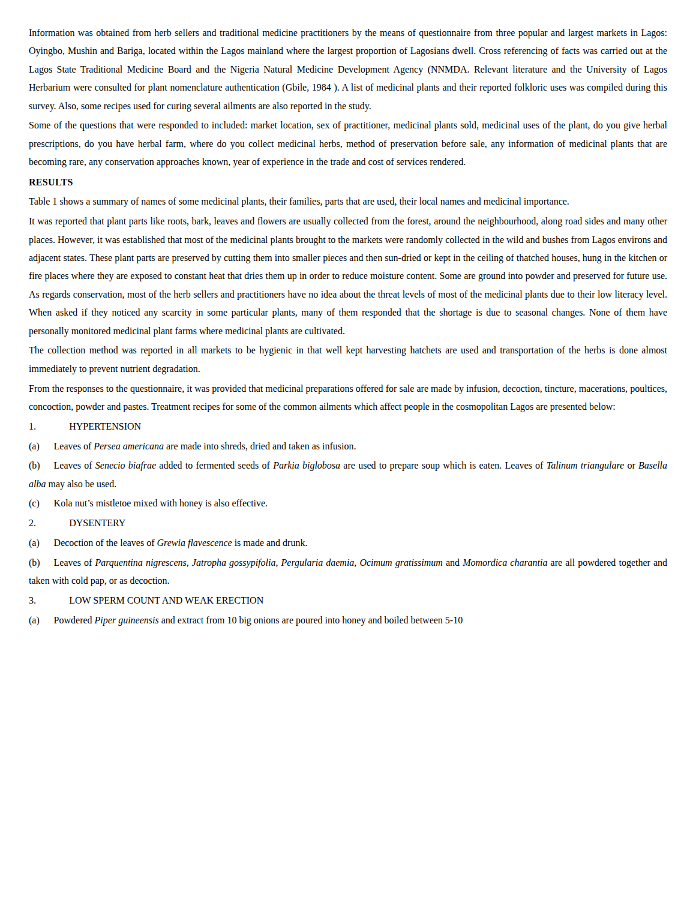Information was obtained from herb sellers and traditional medicine practitioners by the means of questionnaire from three popular and largest markets in Lagos: Oyingbo, Mushin and Bariga, located within the Lagos mainland where the largest proportion of Lagosians dwell. Cross referencing of facts was carried out at the Lagos State Traditional Medicine Board and the Nigeria Natural Medicine Development Agency (NNMDA. Relevant literature and the University of Lagos Herbarium were consulted for plant nomenclature authentication (Gbile, 1984 ). A list of medicinal plants and their reported folkloric uses was compiled during this survey. Also, some recipes used for curing several ailments are also reported in the study.
Some of the questions that were responded to included: market location, sex of practitioner, medicinal plants sold, medicinal uses of the plant, do you give herbal prescriptions, do you have herbal farm, where do you collect medicinal herbs, method of preservation before sale, any information of medicinal plants that are becoming rare, any conservation approaches known, year of experience in the trade and cost of services rendered.
RESULTS
Table 1 shows a summary of names of some medicinal plants, their families, parts that are used, their local names and medicinal importance.
It was reported that plant parts like roots, bark, leaves and flowers are usually collected from the forest, around the neighbourhood, along road sides and many other places. However, it was established that most of the medicinal plants brought to the markets were randomly collected in the wild and bushes from Lagos environs and adjacent states. These plant parts are preserved by cutting them into smaller pieces and then sun-dried or kept in the ceiling of thatched houses, hung in the kitchen or fire places where they are exposed to constant heat that dries them up in order to reduce moisture content. Some are ground into powder and preserved for future use. As regards conservation, most of the herb sellers and practitioners have no idea about the threat levels of most of the medicinal plants due to their low literacy level. When asked if they noticed any scarcity in some particular plants, many of them responded that the shortage is due to seasonal changes. None of them have personally monitored medicinal plant farms where medicinal plants are cultivated.
The collection method was reported in all markets to be hygienic in that well kept harvesting hatchets are used and transportation of the herbs is done almost immediately to prevent nutrient degradation.
From the responses to the questionnaire, it was provided that medicinal preparations offered for sale are made by infusion, decoction, tincture, macerations, poultices, concoction, powder and pastes. Treatment recipes for some of the common ailments which affect people in the cosmopolitan Lagos are presented below:
1. HYPERTENSION
(a) Leaves of Persea americana are made into shreds, dried and taken as infusion.
(b) Leaves of Senecio biafrae added to fermented seeds of Parkia biglobosa are used to prepare soup which is eaten. Leaves of Talinum triangulare or Basella alba may also be used.
(c) Kola nut’s mistletoe mixed with honey is also effective.
2. DYSENTERY
(a) Decoction of the leaves of Grewia flavescence is made and drunk.
(b) Leaves of Parquentina nigrescens, Jatropha gossypifolia, Pergularia daemia, Ocimum gratissimum and Momordica charantia are all powdered together and taken with cold pap, or as decoction.
3. LOW SPERM COUNT AND WEAK ERECTION
(a) Powdered Piper guineensis and extract from 10 big onions are poured into honey and boiled between 5-10